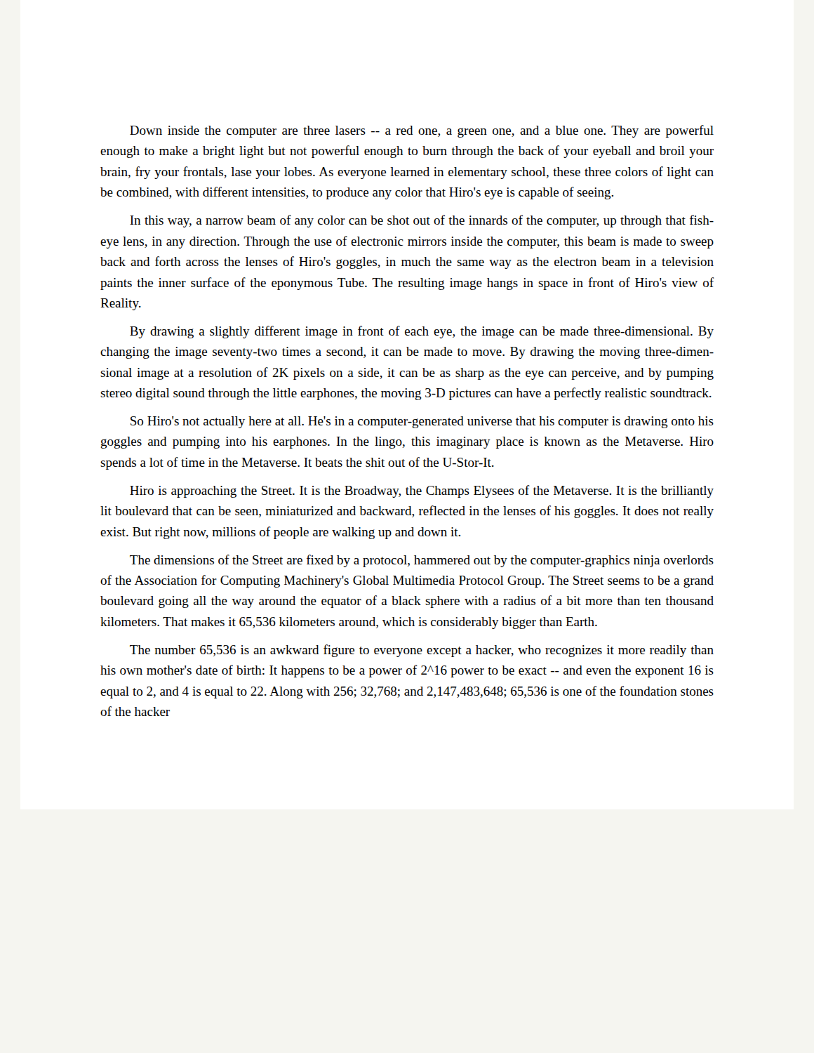Down inside the computer are three lasers -- a red one, a green one, and a blue one. They are powerful enough to make a bright light but not powerful enough to burn through the back of your eyeball and broil your brain, fry your frontals, lase your lobes. As everyone learned in elementary school, these three colors of light can be combined, with different intensities, to produce any color that Hiro's eye is capable of seeing.
In this way, a narrow beam of any color can be shot out of the innards of the computer, up through that fisheye lens, in any direction. Through the use of electronic mirrors inside the computer, this beam is made to sweep back and forth across the lenses of Hiro's goggles, in much the same way as the electron beam in a television paints the inner surface of the eponymous Tube. The resulting image hangs in space in front of Hiro's view of Reality.
By drawing a slightly different image in front of each eye, the image can be made three-dimensional. By changing the image seventy-two times a second, it can be made to move. By drawing the moving three-dimensional image at a resolution of 2K pixels on a side, it can be as sharp as the eye can perceive, and by pumping stereo digital sound through the little earphones, the moving 3-D pictures can have a perfectly realistic soundtrack.
So Hiro's not actually here at all. He's in a computer-generated universe that his computer is drawing onto his goggles and pumping into his earphones. In the lingo, this imaginary place is known as the Metaverse. Hiro spends a lot of time in the Metaverse. It beats the shit out of the U-Stor-It.
Hiro is approaching the Street. It is the Broadway, the Champs Elysees of the Metaverse. It is the brilliantly lit boulevard that can be seen, miniaturized and backward, reflected in the lenses of his goggles. It does not really exist. But right now, millions of people are walking up and down it.
The dimensions of the Street are fixed by a protocol, hammered out by the computer-graphics ninja overlords of the Association for Computing Machinery's Global Multimedia Protocol Group. The Street seems to be a grand boulevard going all the way around the equator of a black sphere with a radius of a bit more than ten thousand kilometers. That makes it 65,536 kilometers around, which is considerably bigger than Earth.
The number 65,536 is an awkward figure to everyone except a hacker, who recognizes it more readily than his own mother's date of birth: It happens to be a power of 2^16 power to be exact -- and even the exponent 16 is equal to 2, and 4 is equal to 22. Along with 256; 32,768; and 2,147,483,648; 65,536 is one of the foundation stones of the hacker